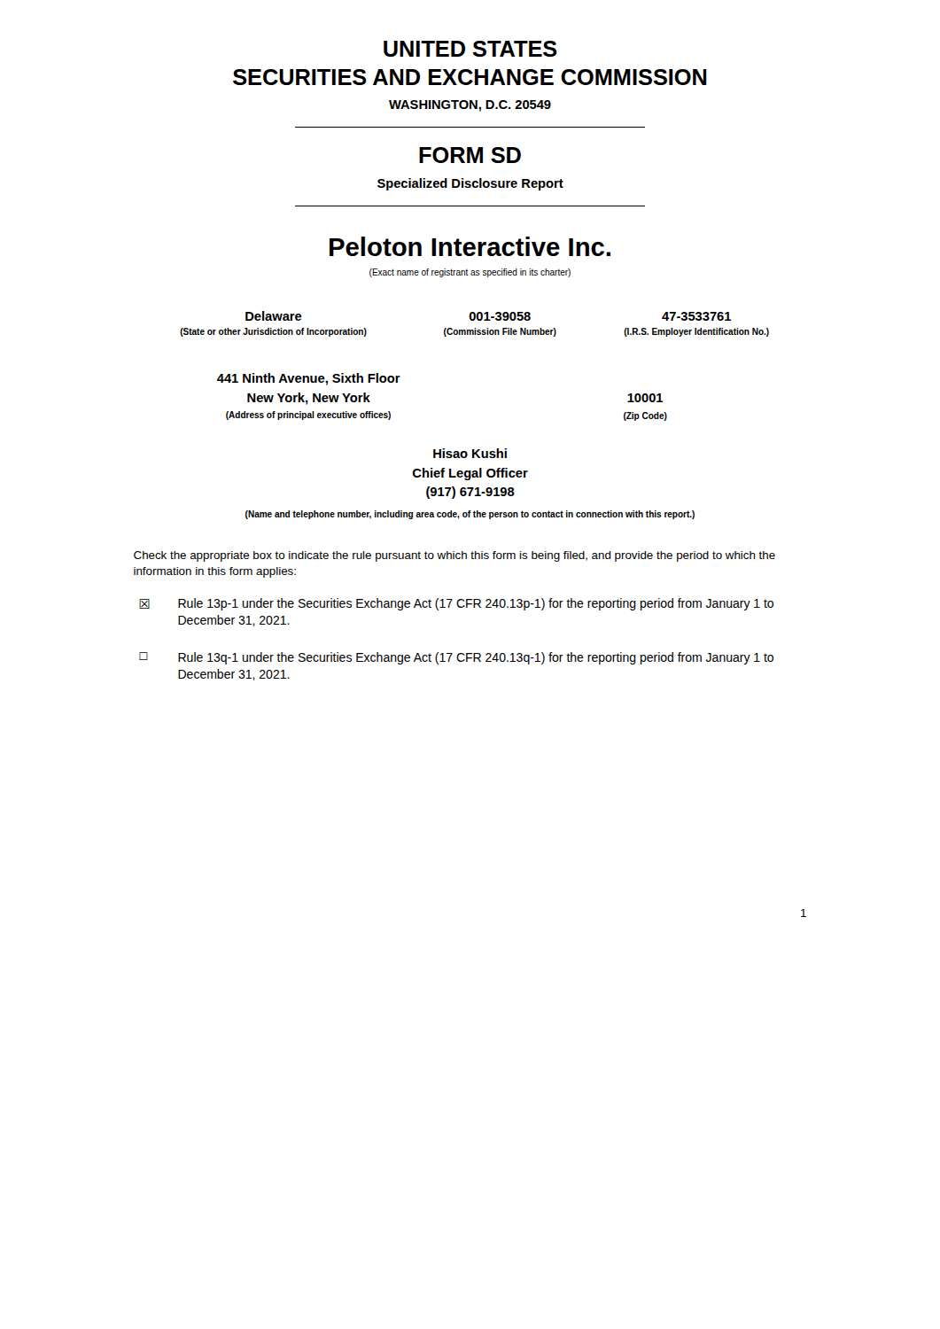UNITED STATES
SECURITIES AND EXCHANGE COMMISSION
WASHINGTON, D.C. 20549
FORM SD
Specialized Disclosure Report
Peloton Interactive Inc.
(Exact name of registrant as specified in its charter)
| Delaware | 001-39058 | 47-3533761 |
| (State or other Jurisdiction of Incorporation) | (Commission File Number) | (I.R.S. Employer Identification No.) |
| 441 Ninth Avenue, Sixth Floor New York, New York (Address of principal executive offices) | 10001 (Zip Code) |
Hisao Kushi
Chief Legal Officer
(917) 671-9198
(Name and telephone number, including area code, of the person to contact in connection with this report.)
Check the appropriate box to indicate the rule pursuant to which this form is being filed, and provide the period to which the information in this form applies:
| ☒ | Rule 13p-1 under the Securities Exchange Act (17 CFR 240.13p-1) for the reporting period from January 1 to December 31, 2021. |
| ☐ | Rule 13q-1 under the Securities Exchange Act (17 CFR 240.13q-1) for the reporting period from January 1 to December 31, 2021. |
1